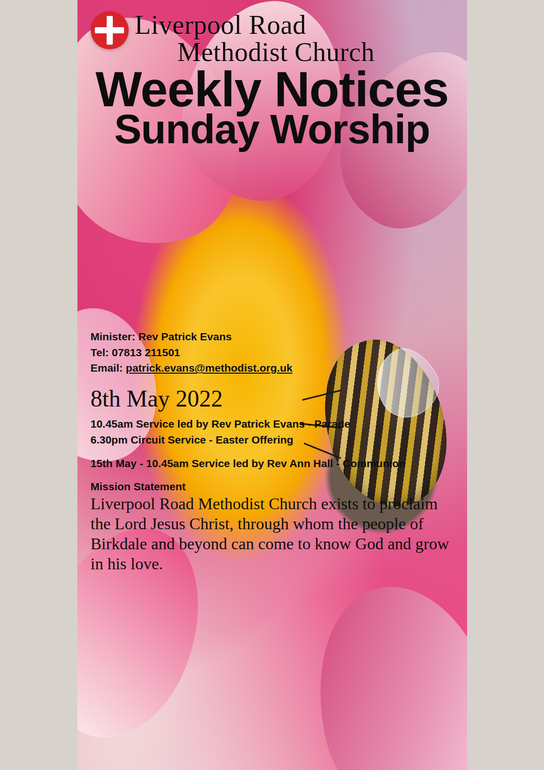Liverpool Road Methodist Church
Weekly Notices Sunday Worship
Minister: Rev Patrick Evans
Tel: 07813 211501
Email: patrick.evans@methodist.org.uk
8th May 2022
10.45am Service led by Rev Patrick Evans - Parade
6.30pm Circuit Service - Easter Offering
15th May - 10.45am Service led by Rev Ann Hall - Communion
Mission Statement
Liverpool Road Methodist Church exists to proclaim the Lord Jesus Christ, through whom the people of Birkdale and beyond can come to know God and grow in his love.